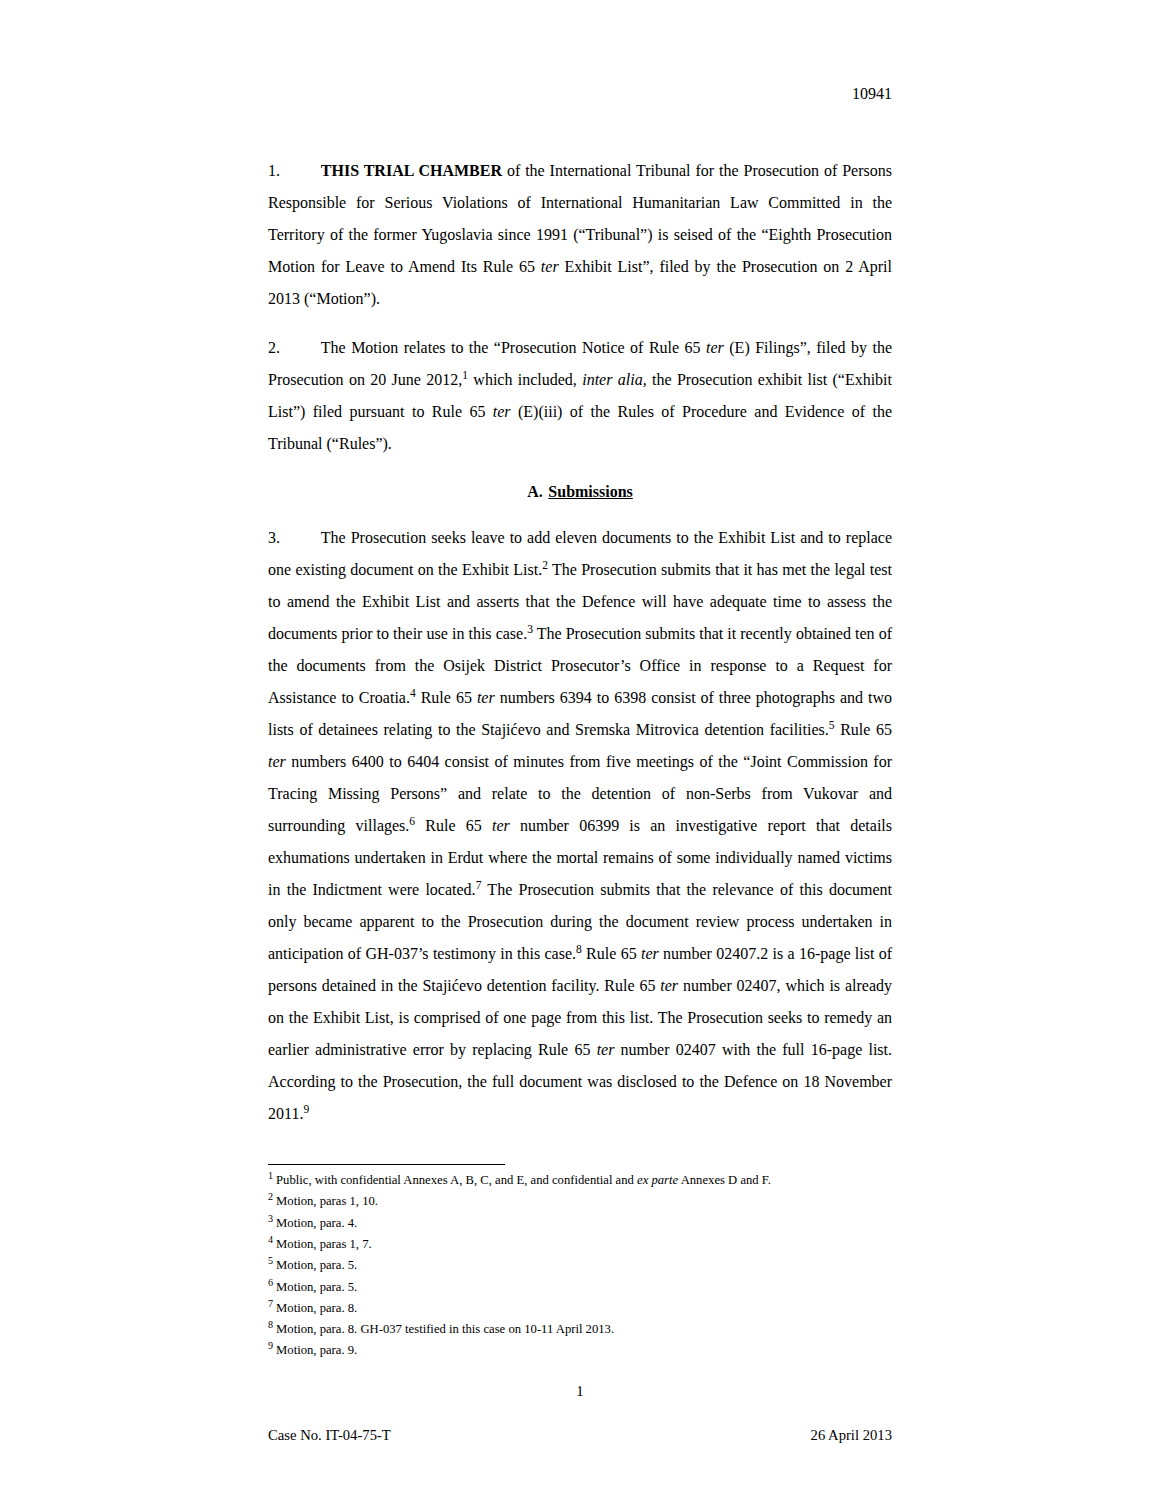10941
1. THIS TRIAL CHAMBER of the International Tribunal for the Prosecution of Persons Responsible for Serious Violations of International Humanitarian Law Committed in the Territory of the former Yugoslavia since 1991 (“Tribunal”) is seised of the “Eighth Prosecution Motion for Leave to Amend Its Rule 65 ter Exhibit List”, filed by the Prosecution on 2 April 2013 (“Motion”).
2. The Motion relates to the “Prosecution Notice of Rule 65 ter (E) Filings”, filed by the Prosecution on 20 June 2012,1 which included, inter alia, the Prosecution exhibit list (“Exhibit List”) filed pursuant to Rule 65 ter (E)(iii) of the Rules of Procedure and Evidence of the Tribunal (“Rules”).
A. Submissions
3. The Prosecution seeks leave to add eleven documents to the Exhibit List and to replace one existing document on the Exhibit List.2 The Prosecution submits that it has met the legal test to amend the Exhibit List and asserts that the Defence will have adequate time to assess the documents prior to their use in this case.3 The Prosecution submits that it recently obtained ten of the documents from the Osijek District Prosecutor’s Office in response to a Request for Assistance to Croatia.4 Rule 65 ter numbers 6394 to 6398 consist of three photographs and two lists of detainees relating to the Stajićevo and Sremska Mitrovica detention facilities.5 Rule 65 ter numbers 6400 to 6404 consist of minutes from five meetings of the “Joint Commission for Tracing Missing Persons” and relate to the detention of non-Serbs from Vukovar and surrounding villages.6 Rule 65 ter number 06399 is an investigative report that details exhumations undertaken in Erdut where the mortal remains of some individually named victims in the Indictment were located.7 The Prosecution submits that the relevance of this document only became apparent to the Prosecution during the document review process undertaken in anticipation of GH-037’s testimony in this case.8 Rule 65 ter number 02407.2 is a 16-page list of persons detained in the Stajićevo detention facility. Rule 65 ter number 02407, which is already on the Exhibit List, is comprised of one page from this list. The Prosecution seeks to remedy an earlier administrative error by replacing Rule 65 ter number 02407 with the full 16-page list. According to the Prosecution, the full document was disclosed to the Defence on 18 November 2011.9
1 Public, with confidential Annexes A, B, C, and E, and confidential and ex parte Annexes D and F.
2 Motion, paras 1, 10.
3 Motion, para. 4.
4 Motion, paras 1, 7.
5 Motion, para. 5.
6 Motion, para. 5.
7 Motion, para. 8.
8 Motion, para. 8. GH-037 testified in this case on 10-11 April 2013.
9 Motion, para. 9.
1
Case No. IT-04-75-T 26 April 2013